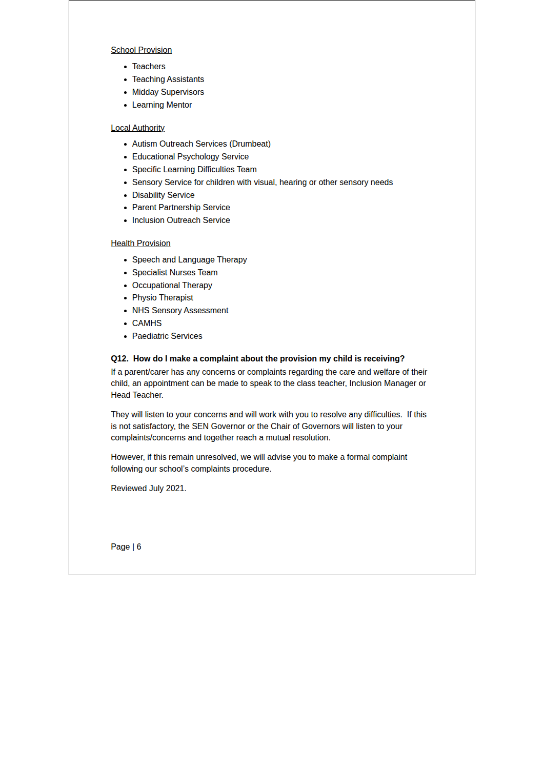School Provision
Teachers
Teaching Assistants
Midday Supervisors
Learning Mentor
Local Authority
Autism Outreach Services (Drumbeat)
Educational Psychology Service
Specific Learning Difficulties Team
Sensory Service for children with visual, hearing or other sensory needs
Disability Service
Parent Partnership Service
Inclusion Outreach Service
Health Provision
Speech and Language Therapy
Specialist Nurses Team
Occupational Therapy
Physio Therapist
NHS Sensory Assessment
CAMHS
Paediatric Services
Q12. How do I make a complaint about the provision my child is receiving?
If a parent/carer has any concerns or complaints regarding the care and welfare of their child, an appointment can be made to speak to the class teacher, Inclusion Manager or Head Teacher.
They will listen to your concerns and will work with you to resolve any difficulties. If this is not satisfactory, the SEN Governor or the Chair of Governors will listen to your complaints/concerns and together reach a mutual resolution.
However, if this remain unresolved, we will advise you to make a formal complaint following our school’s complaints procedure.
Reviewed July 2021.
Page | 6